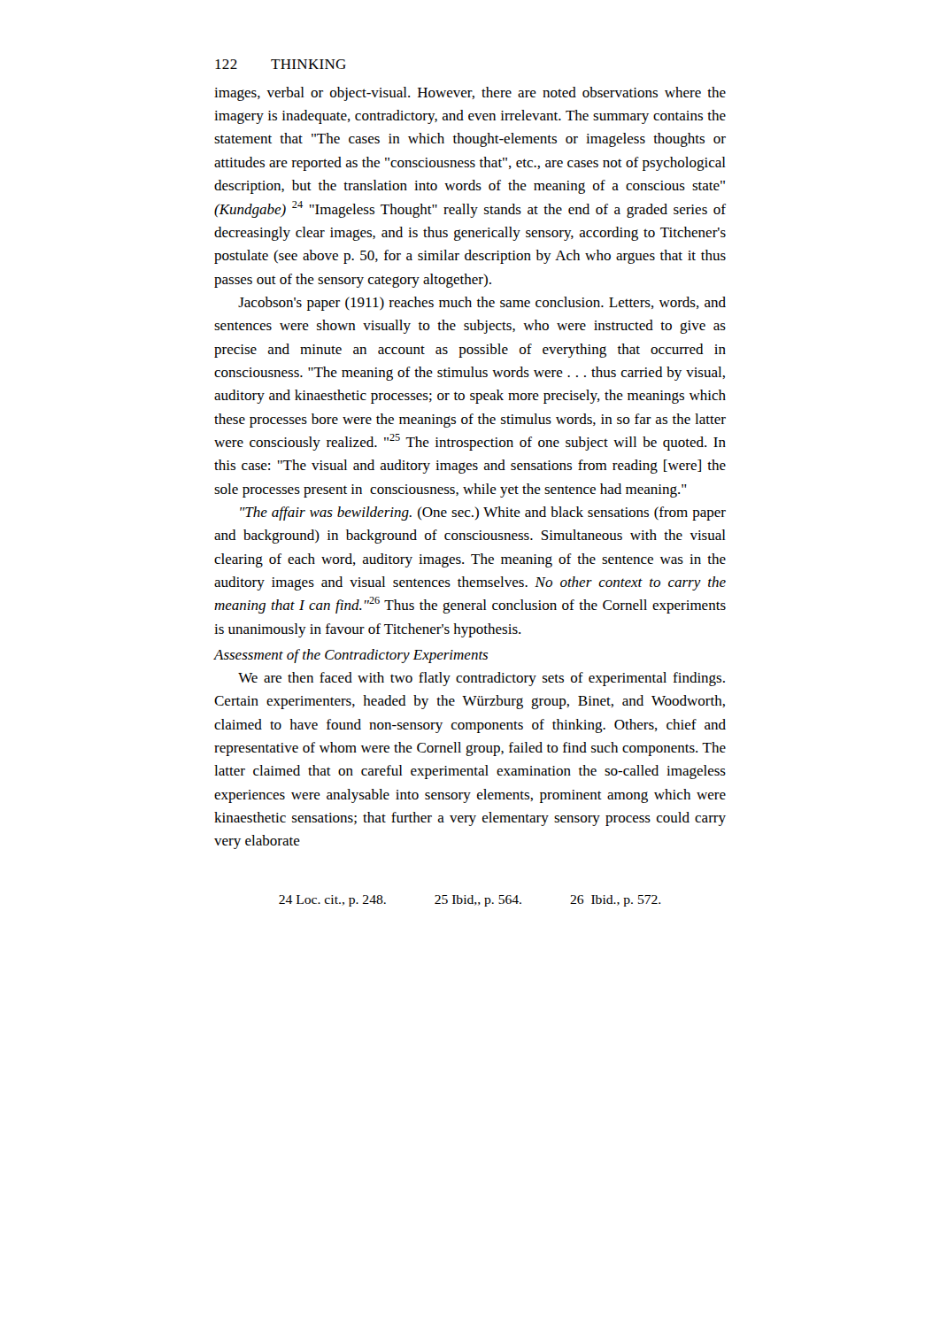122 THINKING
images, verbal or object-visual. However, there are noted observations where the imagery is inadequate, contradictory, and even irrelevant. The summary contains the statement that "The cases in which thought-elements or imageless thoughts or attitudes are reported as the "consciousness that", etc., are cases not of psychological description, but the translation into words of the meaning of a conscious state" (Kundgabe) 24 "Imageless Thought" really stands at the end of a graded series of decreasingly clear images, and is thus generically sensory, according to Titchener's postulate (see above p. 50, for a similar description by Ach who argues that it thus passes out of the sensory category altogether).
Jacobson's paper (1911) reaches much the same conclusion. Letters, words, and sentences were shown visually to the subjects, who were instructed to give as precise and minute an account as possible of everything that occurred in consciousness. "The meaning of the stimulus words were . . . thus carried by visual, auditory and kinaesthetic processes; or to speak more precisely, the meanings which these processes bore were the meanings of the stimulus words, in so far as the latter were consciously realized. "25 The introspection of one subject will be quoted. In this case: "The visual and auditory images and sensations from reading [were] the sole processes present in consciousness, while yet the sentence had meaning."
"The affair was bewildering. (One sec.) White and black sensations (from paper and background) in background of consciousness. Simultaneous with the visual clearing of each word, auditory images. The meaning of the sentence was in the auditory images and visual sentences themselves. No other context to carry the meaning that I can find."26 Thus the general conclusion of the Cornell experiments is unanimously in favour of Titchener's hypothesis.
Assessment of the Contradictory Experiments
We are then faced with two flatly contradictory sets of experimental findings. Certain experimenters, headed by the Würzburg group, Binet, and Woodworth, claimed to have found non-sensory components of thinking. Others, chief and representative of whom were the Cornell group, failed to find such components. The latter claimed that on careful experimental examination the so-called imageless experiences were analysable into sensory elements, prominent among which were kinaesthetic sensations; that further a very elementary sensory process could carry very elaborate
24 Loc. cit., p. 248. 25 Ibid,, p. 564. 26 Ibid., p. 572.